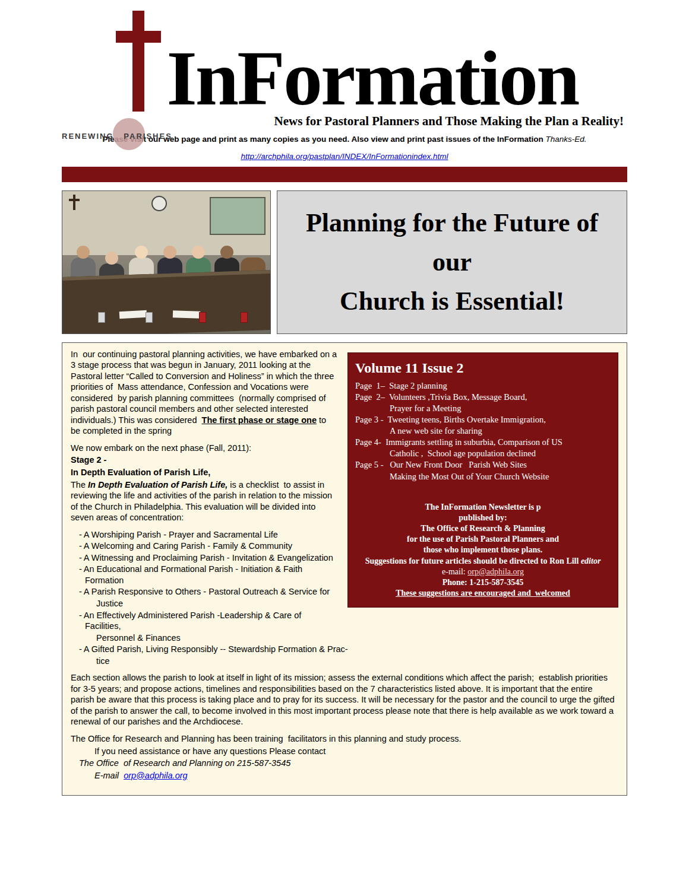InFormation
RENEWING PARISHES
News for Pastoral Planners and Those Making the Plan a Reality!
Please visit our web page and print as many copies as you need. Also view and print past issues of the InFormation Thanks-Ed.
http://archphila.org/pastplan/INDEX/InFormationindex.html
Planning for the Future of our
Church is Essential!
Volume 11 Issue 2
Page 1– Stage 2 planning
Page 2– Volunteers ,Trivia Box, Message Board,
Prayer for a Meeting
Page 3 - Tweeting teens, Births Overtake Immigration,
A new web site for sharing
Page 4- Immigrants settling in suburbia, Comparison of US
Catholic , School age population declined
Page 5 - Our New Front Door Parish Web Sites
Making the Most Out of Your Church Website
The InFormation Newsletter is p
published by:
The Office of Research & Planning
for the use of Parish Pastoral Planners and
those who implement those plans.
Suggestions for future articles should be directed to Ron Lill editor
e-mail: orp@adphila.org
Phone: 1-215-587-3545
These suggestions are encouraged and welcomed
In our continuing pastoral planning activities, we have embarked on a 3 stage process that was begun in January, 2011 looking at the Pastoral letter “Called to Conversion and Holiness” in which the three priorities of Mass attendance, Confession and Vocations were considered by parish planning committees (normally comprised of parish pastoral council members and other selected interested individuals.) This was considered The first phase or stage one to be completed in the spring
We now embark on the next phase (Fall, 2011):
Stage 2 -
In Depth Evaluation of Parish Life,
The In Depth Evaluation of Parish Life, is a checklist to assist in reviewing the life and activities of the parish in relation to the mission of the Church in Philadelphia. This evaluation will be divided into seven areas of concentration:
A Worshiping Parish - Prayer and Sacramental Life
A Welcoming and Caring Parish - Family & Community
A Witnessing and Proclaiming Parish - Invitation & Evangelization
An Educational and Formational Parish - Initiation & Faith Formation
A Parish Responsive to Others - Pastoral Outreach & Service for
Justice
An Effectively Administered Parish -Leadership & Care of Facilities,
Personnel & Finances
A Gifted Parish, Living Responsibly -- Stewardship Formation & Prac-
tice
Each section allows the parish to look at itself in light of its mission; assess the external conditions which affect the parish; establish priorities for 3-5 years; and propose actions, timelines and responsibilities based on the 7 characteristics listed above. It is important that the entire parish be aware that this process is taking place and to pray for its success. It will be necessary for the pastor and the council to urge the gifted of the parish to answer the call, to become involved in this most important process please note that there is help available as we work toward a renewal of our parishes and the Archdiocese.
The Office for Research and Planning has been training facilitators in this planning and study process.
If you need assistance or have any questions Please contact
The Office of Research and Planning on 215-587-3545
E-mail orp@adphila.org